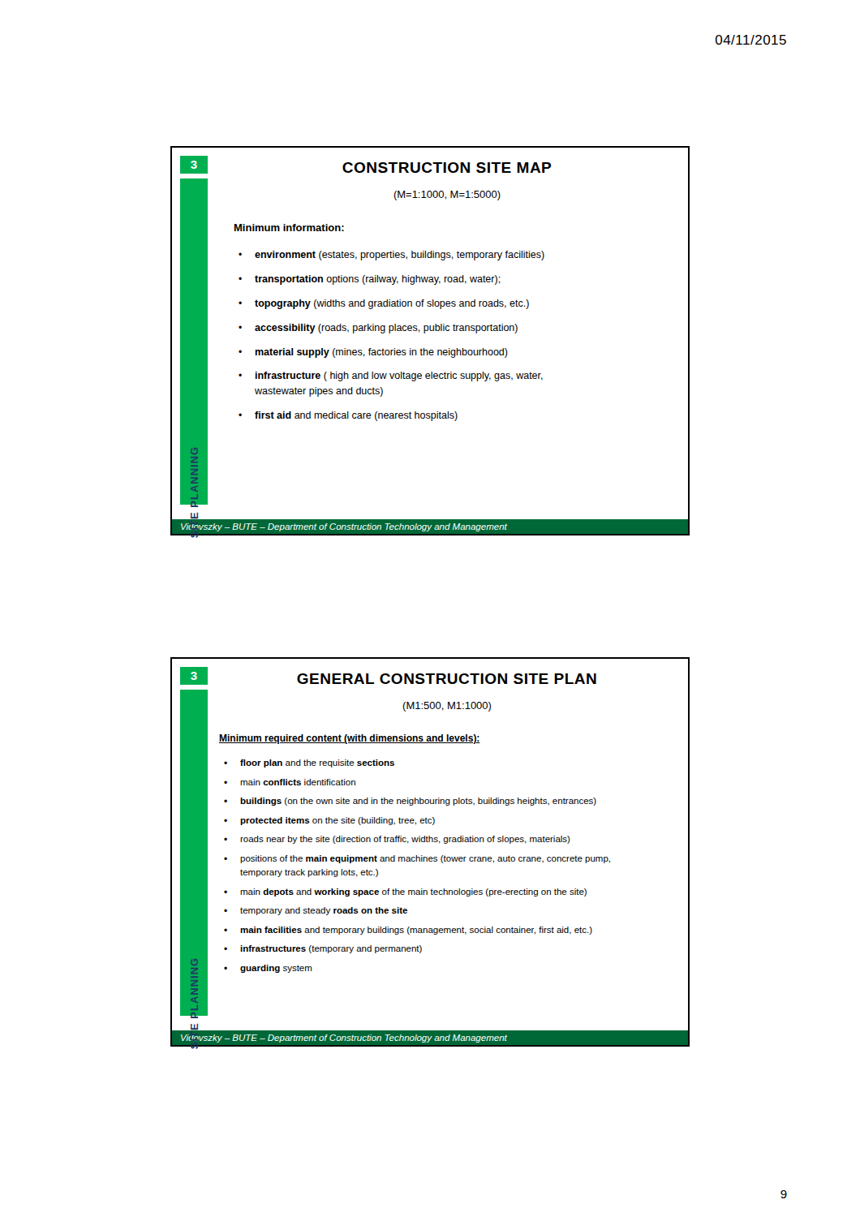04/11/2015
3
SITE PLANNING
CONSTRUCTION SITE MAP
(M=1:1000, M=1:5000)
Minimum information:
environment (estates, properties, buildings, temporary facilities)
transportation options (railway, highway, road, water);
topography (widths and gradiation of slopes and roads, etc.)
accessibility (roads, parking places, public transportation)
material supply (mines, factories in the neighbourhood)
infrastructure ( high and low voltage electric supply, gas, water, wastewater pipes and ducts)
first aid and medical care (nearest hospitals)
Vidovszky – BUTE – Department of Construction Technology and Management
3
SITE PLANNING
GENERAL CONSTRUCTION SITE PLAN
(M1:500, M1:1000)
Minimum required content (with dimensions and levels):
floor plan and the requisite sections
main conflicts identification
buildings (on the own site and in the neighbouring plots, buildings heights, entrances)
protected items on the site (building, tree, etc)
roads near by the site (direction of traffic, widths, gradiation of slopes, materials)
positions of the main equipment and machines (tower crane, auto crane, concrete pump, temporary track parking lots, etc.)
main depots and working space of the main technologies (pre-erecting on the site)
temporary and steady roads on the site
main facilities and temporary buildings (management, social container, first aid, etc.)
infrastructures (temporary and permanent)
guarding system
Vidovszky – BUTE – Department of Construction Technology and Management
9